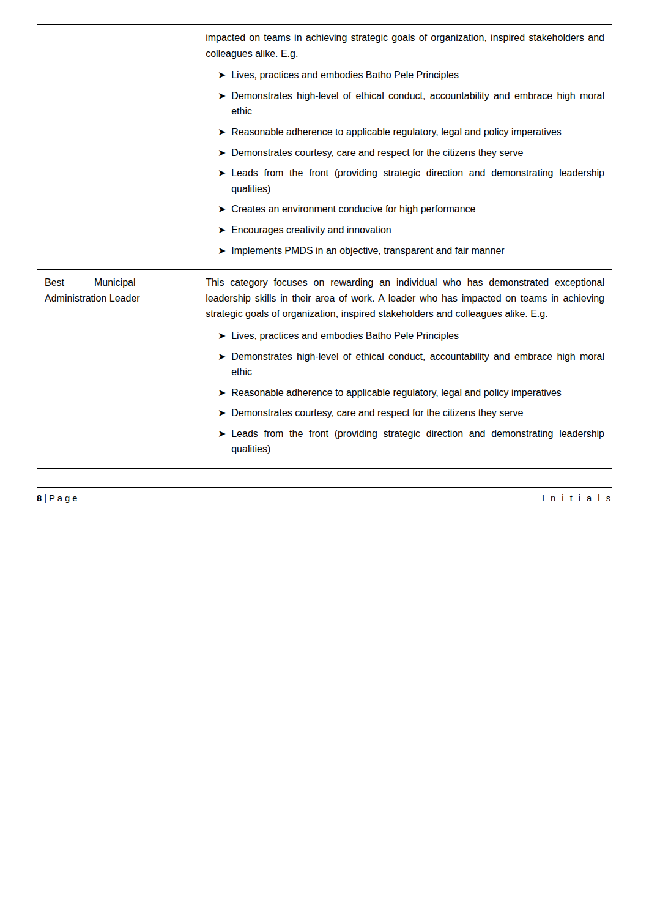| | impacted on teams in achieving strategic goals of organization, inspired stakeholders and colleagues alike. E.g. Lives, practices and embodies Batho Pele Principles Demonstrates high-level of ethical conduct, accountability and embrace high moral ethic Reasonable adherence to applicable regulatory, legal and policy imperatives Demonstrates courtesy, care and respect for the citizens they serve Leads from the front (providing strategic direction and demonstrating leadership qualities) Creates an environment conducive for high performance Encourages creativity and innovation Implements PMDS in an objective, transparent and fair manner |
| Best Municipal Administration Leader | This category focuses on rewarding an individual who has demonstrated exceptional leadership skills in their area of work. A leader who has impacted on teams in achieving strategic goals of organization, inspired stakeholders and colleagues alike. E.g. Lives, practices and embodies Batho Pele Principles Demonstrates high-level of ethical conduct, accountability and embrace high moral ethic Reasonable adherence to applicable regulatory, legal and policy imperatives Demonstrates courtesy, care and respect for the citizens they serve Leads from the front (providing strategic direction and demonstrating leadership qualities) |
8 | P a g e I n i t i a l s